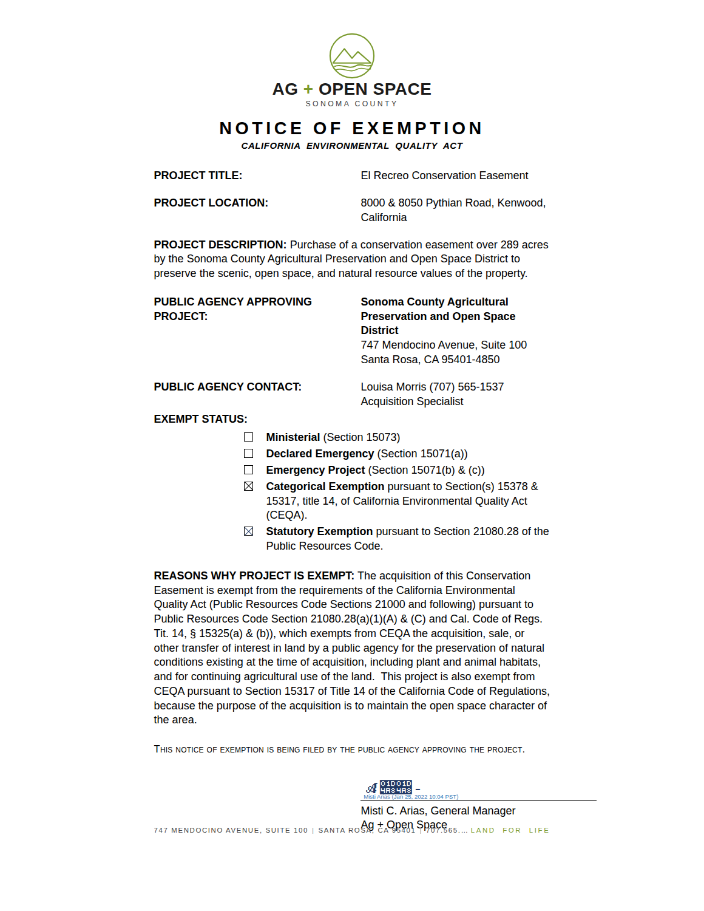AG + OPEN SPACE
SONOMA COUNTY
NOTICE OF EXEMPTION
CALIFORNIA ENVIRONMENTAL QUALITY ACT
PROJECT TITLE:
El Recreo Conservation Easement
PROJECT LOCATION:
8000 & 8050 Pythian Road, Kenwood, California
PROJECT DESCRIPTION: Purchase of a conservation easement over 289 acres by the Sonoma County Agricultural Preservation and Open Space District to preserve the scenic, open space, and natural resource values of the property.
PUBLIC AGENCY APPROVING PROJECT:
Sonoma County Agricultural Preservation and Open Space District
747 Mendocino Avenue, Suite 100
Santa Rosa, CA 95401-4850
PUBLIC AGENCY CONTACT:
Louisa Morris (707) 565-1537
Acquisition Specialist
EXEMPT STATUS:
Ministerial (Section 15073)
Declared Emergency (Section 15071(a))
Emergency Project (Section 15071(b) & (c))
Categorical Exemption pursuant to Section(s) 15378 & 15317, title 14, of California Environmental Quality Act (CEQA).
Statutory Exemption pursuant to Section 21080.28 of the Public Resources Code.
REASONS WHY PROJECT IS EXEMPT: The acquisition of this Conservation Easement is exempt from the requirements of the California Environmental Quality Act (Public Resources Code Sections 21000 and following) pursuant to Public Resources Code Section 21080.28(a)(1)(A) & (C) and Cal. Code of Regs. Tit. 14, § 15325(a) & (b)), which exempts from CEQA the acquisition, sale, or other transfer of interest in land by a public agency for the preservation of natural conditions existing at the time of acquisition, including plant and animal habitats, and for continuing agricultural use of the land. This project is also exempt from CEQA pursuant to Section 15317 of Title 14 of the California Code of Regulations, because the purpose of the acquisition is to maintain the open space character of the area.
This notice of exemption is being filed by the public agency approving the project.
 𝒜𝒨𝒨 -
Misti Arias (Jan 25, 2022 10:04 PST)
Misti C. Arias, General Manager
Ag + Open Space
747 MENDOCINO AVENUE, SUITE 100|SANTA ROSA, CA 95401|707.565.7360|WWW.SONOMAOPENSPACE.ORG| LAND FOR LIFE